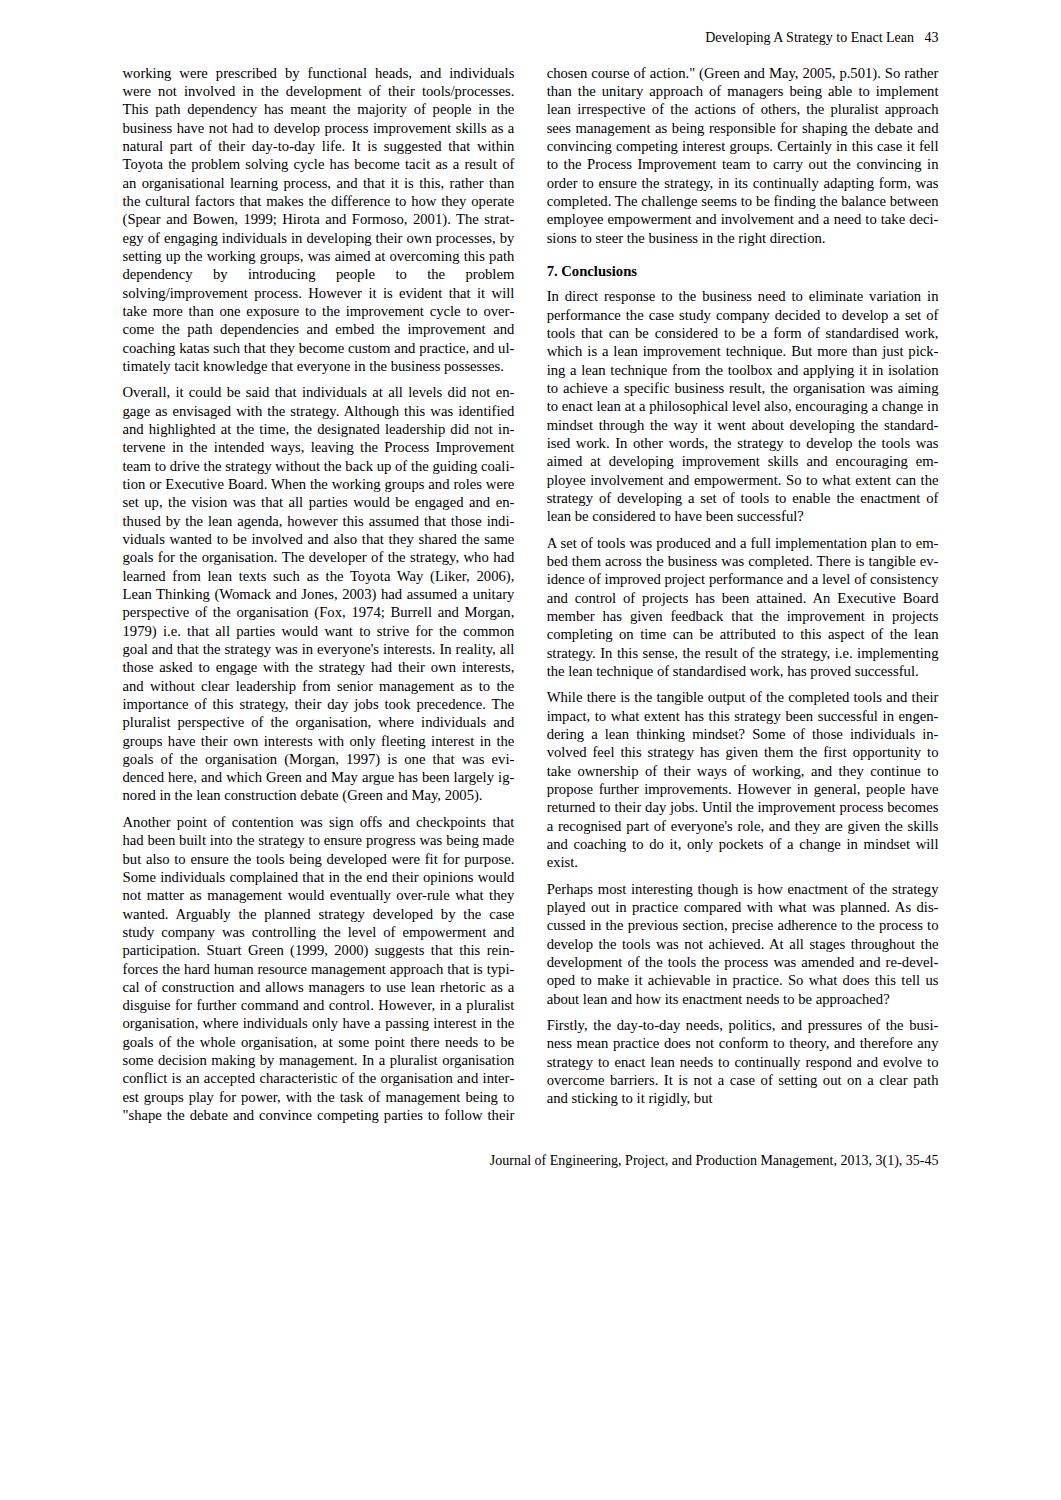Developing A Strategy to Enact Lean 43
working were prescribed by functional heads, and individuals were not involved in the development of their tools/processes. This path dependency has meant the majority of people in the business have not had to develop process improvement skills as a natural part of their day-to-day life. It is suggested that within Toyota the problem solving cycle has become tacit as a result of an organisational learning process, and that it is this, rather than the cultural factors that makes the difference to how they operate (Spear and Bowen, 1999; Hirota and Formoso, 2001). The strategy of engaging individuals in developing their own processes, by setting up the working groups, was aimed at overcoming this path dependency by introducing people to the problem solving/improvement process. However it is evident that it will take more than one exposure to the improvement cycle to overcome the path dependencies and embed the improvement and coaching katas such that they become custom and practice, and ultimately tacit knowledge that everyone in the business possesses.
Overall, it could be said that individuals at all levels did not engage as envisaged with the strategy. Although this was identified and highlighted at the time, the designated leadership did not intervene in the intended ways, leaving the Process Improvement team to drive the strategy without the back up of the guiding coalition or Executive Board. When the working groups and roles were set up, the vision was that all parties would be engaged and enthused by the lean agenda, however this assumed that those individuals wanted to be involved and also that they shared the same goals for the organisation. The developer of the strategy, who had learned from lean texts such as the Toyota Way (Liker, 2006), Lean Thinking (Womack and Jones, 2003) had assumed a unitary perspective of the organisation (Fox, 1974; Burrell and Morgan, 1979) i.e. that all parties would want to strive for the common goal and that the strategy was in everyone's interests. In reality, all those asked to engage with the strategy had their own interests, and without clear leadership from senior management as to the importance of this strategy, their day jobs took precedence. The pluralist perspective of the organisation, where individuals and groups have their own interests with only fleeting interest in the goals of the organisation (Morgan, 1997) is one that was evidenced here, and which Green and May argue has been largely ignored in the lean construction debate (Green and May, 2005).
Another point of contention was sign offs and checkpoints that had been built into the strategy to ensure progress was being made but also to ensure the tools being developed were fit for purpose. Some individuals complained that in the end their opinions would not matter as management would eventually over-rule what they wanted. Arguably the planned strategy developed by the case study company was controlling the level of empowerment and participation. Stuart Green (1999, 2000) suggests that this reinforces the hard human resource management approach that is typical of construction and allows managers to use lean rhetoric as a disguise for further command and control. However, in a pluralist organisation, where individuals only have a passing interest in the goals of the whole organisation, at some point there needs to be some decision making by management. In a pluralist organisation conflict is an accepted characteristic of the organisation and interest groups play for power, with the task of management being to "shape the debate and convince competing parties to follow their chosen course of action." (Green and May, 2005, p.501). So rather than the unitary approach of managers being able to implement lean irrespective of the actions of others, the pluralist approach sees management as being responsible for shaping the debate and convincing competing interest groups. Certainly in this case it fell to the Process Improvement team to carry out the convincing in order to ensure the strategy, in its continually adapting form, was completed. The challenge seems to be finding the balance between employee empowerment and involvement and a need to take decisions to steer the business in the right direction.
7. Conclusions
In direct response to the business need to eliminate variation in performance the case study company decided to develop a set of tools that can be considered to be a form of standardised work, which is a lean improvement technique. But more than just picking a lean technique from the toolbox and applying it in isolation to achieve a specific business result, the organisation was aiming to enact lean at a philosophical level also, encouraging a change in mindset through the way it went about developing the standardised work. In other words, the strategy to develop the tools was aimed at developing improvement skills and encouraging employee involvement and empowerment. So to what extent can the strategy of developing a set of tools to enable the enactment of lean be considered to have been successful?
A set of tools was produced and a full implementation plan to embed them across the business was completed. There is tangible evidence of improved project performance and a level of consistency and control of projects has been attained. An Executive Board member has given feedback that the improvement in projects completing on time can be attributed to this aspect of the lean strategy. In this sense, the result of the strategy, i.e. implementing the lean technique of standardised work, has proved successful.
While there is the tangible output of the completed tools and their impact, to what extent has this strategy been successful in engendering a lean thinking mindset? Some of those individuals involved feel this strategy has given them the first opportunity to take ownership of their ways of working, and they continue to propose further improvements. However in general, people have returned to their day jobs. Until the improvement process becomes a recognised part of everyone's role, and they are given the skills and coaching to do it, only pockets of a change in mindset will exist.
Perhaps most interesting though is how enactment of the strategy played out in practice compared with what was planned. As discussed in the previous section, precise adherence to the process to develop the tools was not achieved. At all stages throughout the development of the tools the process was amended and re-developed to make it achievable in practice. So what does this tell us about lean and how its enactment needs to be approached?
Firstly, the day-to-day needs, politics, and pressures of the business mean practice does not conform to theory, and therefore any strategy to enact lean needs to continually respond and evolve to overcome barriers. It is not a case of setting out on a clear path and sticking to it rigidly, but
Journal of Engineering, Project, and Production Management, 2013, 3(1), 35-45